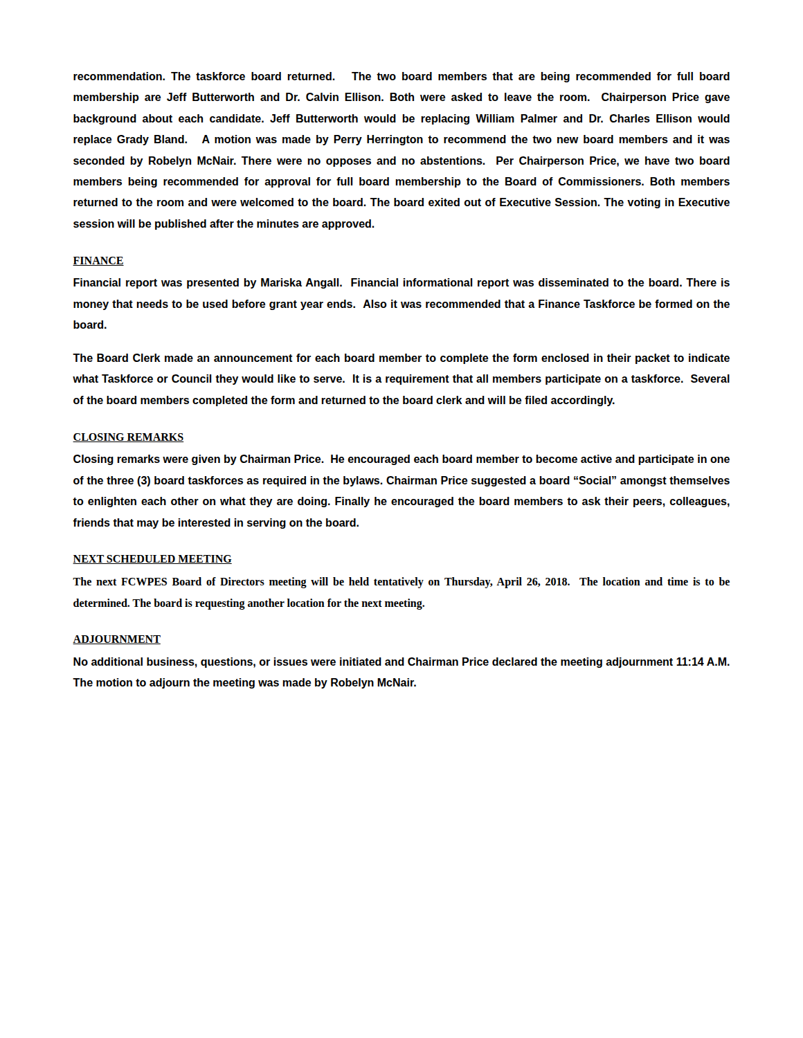recommendation. The taskforce board returned. The two board members that are being recommended for full board membership are Jeff Butterworth and Dr. Calvin Ellison. Both were asked to leave the room. Chairperson Price gave background about each candidate. Jeff Butterworth would be replacing William Palmer and Dr. Charles Ellison would replace Grady Bland. A motion was made by Perry Herrington to recommend the two new board members and it was seconded by Robelyn McNair. There were no opposes and no abstentions. Per Chairperson Price, we have two board members being recommended for approval for full board membership to the Board of Commissioners. Both members returned to the room and were welcomed to the board. The board exited out of Executive Session. The voting in Executive session will be published after the minutes are approved.
FINANCE
Financial report was presented by Mariska Angall. Financial informational report was disseminated to the board. There is money that needs to be used before grant year ends. Also it was recommended that a Finance Taskforce be formed on the board.
The Board Clerk made an announcement for each board member to complete the form enclosed in their packet to indicate what Taskforce or Council they would like to serve. It is a requirement that all members participate on a taskforce. Several of the board members completed the form and returned to the board clerk and will be filed accordingly.
CLOSING REMARKS
Closing remarks were given by Chairman Price. He encouraged each board member to become active and participate in one of the three (3) board taskforces as required in the bylaws. Chairman Price suggested a board “Social” amongst themselves to enlighten each other on what they are doing. Finally he encouraged the board members to ask their peers, colleagues, friends that may be interested in serving on the board.
NEXT SCHEDULED MEETING
The next FCWPES Board of Directors meeting will be held tentatively on Thursday, April 26, 2018. The location and time is to be determined. The board is requesting another location for the next meeting.
ADJOURNMENT
No additional business, questions, or issues were initiated and Chairman Price declared the meeting adjournment 11:14 A.M. The motion to adjourn the meeting was made by Robelyn McNair.